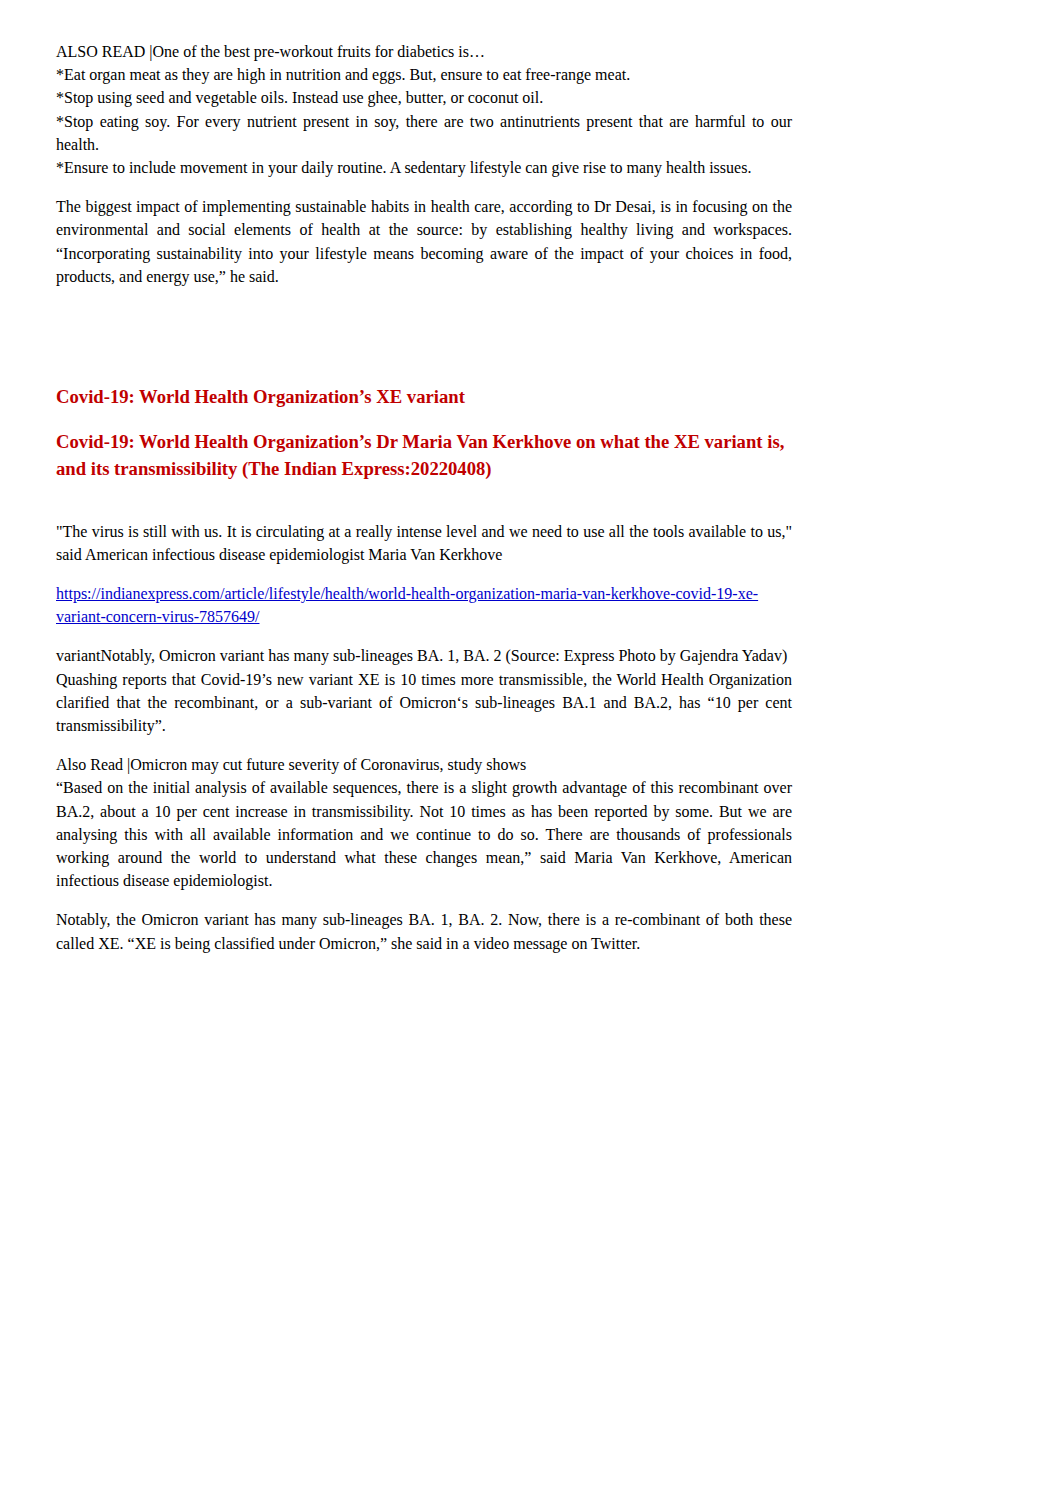ALSO READ |One of the best pre-workout fruits for diabetics is…
*Eat organ meat as they are high in nutrition and eggs. But, ensure to eat free-range meat.
*Stop using seed and vegetable oils. Instead use ghee, butter, or coconut oil.
*Stop eating soy. For every nutrient present in soy, there are two antinutrients present that are harmful to our health.
*Ensure to include movement in your daily routine. A sedentary lifestyle can give rise to many health issues.
The biggest impact of implementing sustainable habits in health care, according to Dr Desai, is in focusing on the environmental and social elements of health at the source: by establishing healthy living and workspaces. “Incorporating sustainability into your lifestyle means becoming aware of the impact of your choices in food, products, and energy use,” he said.
Covid-19: World Health Organization’s XE variant
Covid-19: World Health Organization’s Dr Maria Van Kerkhove on what the XE variant is, and its transmissibility (The Indian Express:20220408)
"The virus is still with us. It is circulating at a really intense level and we need to use all the tools available to us," said American infectious disease epidemiologist Maria Van Kerkhove
https://indianexpress.com/article/lifestyle/health/world-health-organization-maria-van-kerkhove-covid-19-xe-variant-concern-virus-7857649/
variantNotably, Omicron variant has many sub-lineages BA. 1, BA. 2 (Source: Express Photo by Gajendra Yadav)
Quashing reports that Covid-19’s new variant XE is 10 times more transmissible, the World Health Organization clarified that the recombinant, or a sub-variant of Omicron‘s sub-lineages BA.1 and BA.2, has “10 per cent transmissibility”.
Also Read |Omicron may cut future severity of Coronavirus, study shows
“Based on the initial analysis of available sequences, there is a slight growth advantage of this recombinant over BA.2, about a 10 per cent increase in transmissibility. Not 10 times as has been reported by some. But we are analysing this with all available information and we continue to do so. There are thousands of professionals working around the world to understand what these changes mean,” said Maria Van Kerkhove, American infectious disease epidemiologist.
Notably, the Omicron variant has many sub-lineages BA. 1, BA. 2. Now, there is a re-combinant of both these called XE. “XE is being classified under Omicron,” she said in a video message on Twitter.